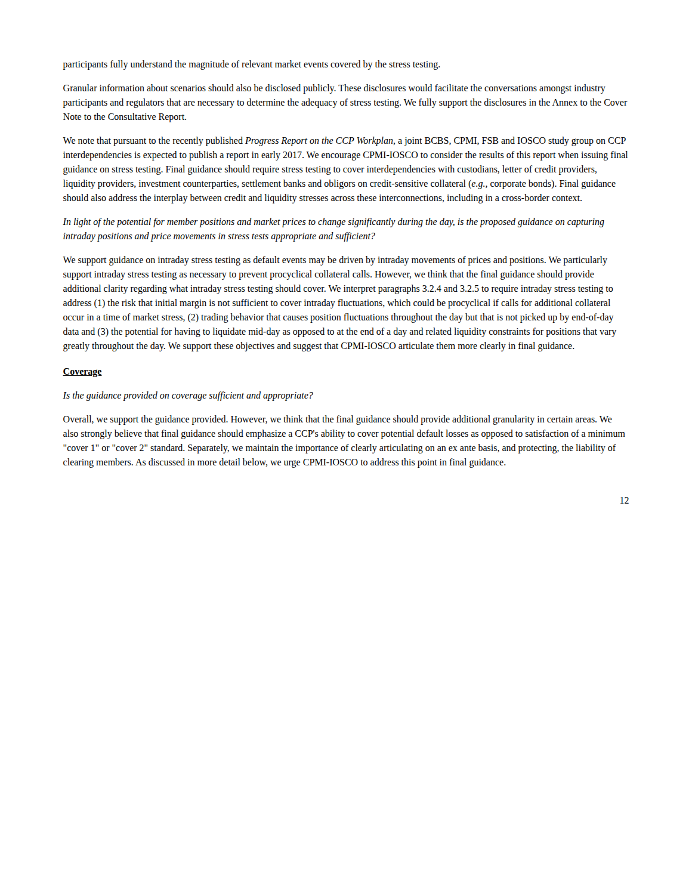participants fully understand the magnitude of relevant market events covered by the stress testing.
Granular information about scenarios should also be disclosed publicly. These disclosures would facilitate the conversations amongst industry participants and regulators that are necessary to determine the adequacy of stress testing. We fully support the disclosures in the Annex to the Cover Note to the Consultative Report.
We note that pursuant to the recently published Progress Report on the CCP Workplan, a joint BCBS, CPMI, FSB and IOSCO study group on CCP interdependencies is expected to publish a report in early 2017. We encourage CPMI-IOSCO to consider the results of this report when issuing final guidance on stress testing. Final guidance should require stress testing to cover interdependencies with custodians, letter of credit providers, liquidity providers, investment counterparties, settlement banks and obligors on credit-sensitive collateral (e.g., corporate bonds). Final guidance should also address the interplay between credit and liquidity stresses across these interconnections, including in a cross-border context.
In light of the potential for member positions and market prices to change significantly during the day, is the proposed guidance on capturing intraday positions and price movements in stress tests appropriate and sufficient?
We support guidance on intraday stress testing as default events may be driven by intraday movements of prices and positions. We particularly support intraday stress testing as necessary to prevent procyclical collateral calls. However, we think that the final guidance should provide additional clarity regarding what intraday stress testing should cover. We interpret paragraphs 3.2.4 and 3.2.5 to require intraday stress testing to address (1) the risk that initial margin is not sufficient to cover intraday fluctuations, which could be procyclical if calls for additional collateral occur in a time of market stress, (2) trading behavior that causes position fluctuations throughout the day but that is not picked up by end-of-day data and (3) the potential for having to liquidate mid-day as opposed to at the end of a day and related liquidity constraints for positions that vary greatly throughout the day. We support these objectives and suggest that CPMI-IOSCO articulate them more clearly in final guidance.
Coverage
Is the guidance provided on coverage sufficient and appropriate?
Overall, we support the guidance provided. However, we think that the final guidance should provide additional granularity in certain areas. We also strongly believe that final guidance should emphasize a CCP's ability to cover potential default losses as opposed to satisfaction of a minimum "cover 1" or "cover 2" standard. Separately, we maintain the importance of clearly articulating on an ex ante basis, and protecting, the liability of clearing members. As discussed in more detail below, we urge CPMI-IOSCO to address this point in final guidance.
12